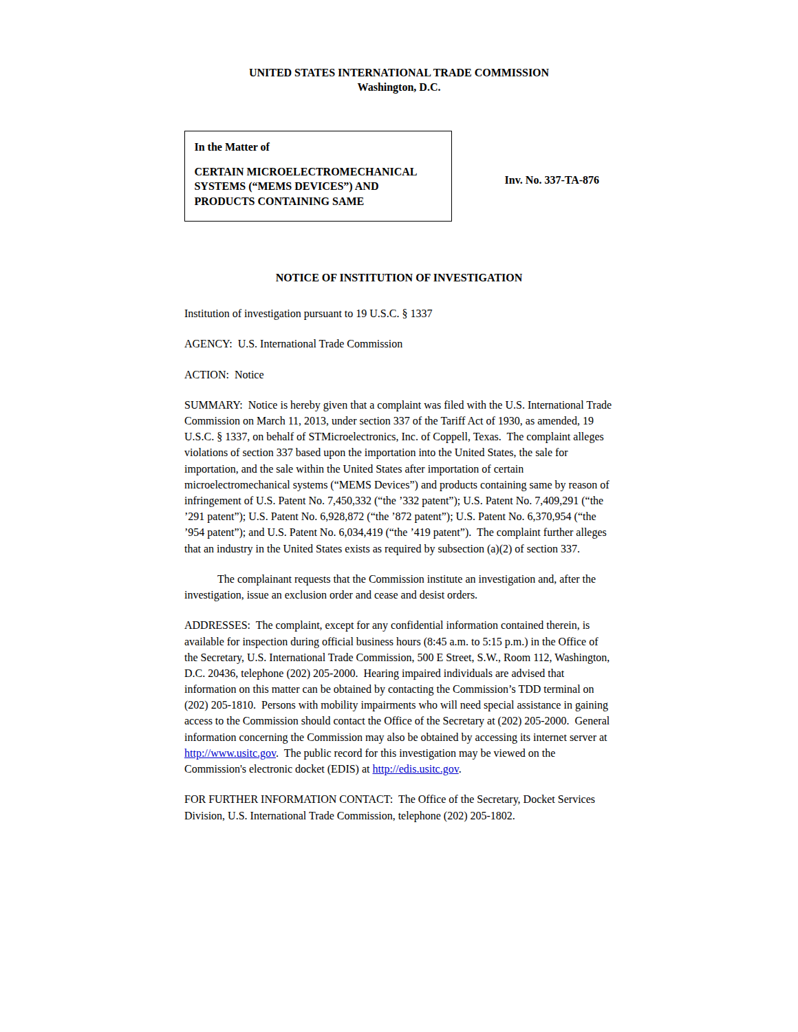UNITED STATES INTERNATIONAL TRADE COMMISSION Washington, D.C.
In the Matter of
CERTAIN MICROELECTROMECHANICAL
SYSTEMS (“MEMS DEVICES”) AND
PRODUCTS CONTAINING SAME
Inv. No. 337-TA-876
NOTICE OF INSTITUTION OF INVESTIGATION
Institution of investigation pursuant to 19 U.S.C. § 1337
AGENCY: U.S. International Trade Commission
ACTION: Notice
SUMMARY: Notice is hereby given that a complaint was filed with the U.S. International Trade Commission on March 11, 2013, under section 337 of the Tariff Act of 1930, as amended, 19 U.S.C. § 1337, on behalf of STMicroelectronics, Inc. of Coppell, Texas. The complaint alleges violations of section 337 based upon the importation into the United States, the sale for importation, and the sale within the United States after importation of certain microelectromechanical systems (“MEMS Devices”) and products containing same by reason of infringement of U.S. Patent No. 7,450,332 (“the ’332 patent”); U.S. Patent No. 7,409,291 (“the ’291 patent”); U.S. Patent No. 6,928,872 (“the ’872 patent”); U.S. Patent No. 6,370,954 (“the ’954 patent”); and U.S. Patent No. 6,034,419 (“the ’419 patent”). The complaint further alleges that an industry in the United States exists as required by subsection (a)(2) of section 337.
The complainant requests that the Commission institute an investigation and, after the investigation, issue an exclusion order and cease and desist orders.
ADDRESSES: The complaint, except for any confidential information contained therein, is available for inspection during official business hours (8:45 a.m. to 5:15 p.m.) in the Office of the Secretary, U.S. International Trade Commission, 500 E Street, S.W., Room 112, Washington, D.C. 20436, telephone (202) 205-2000. Hearing impaired individuals are advised that information on this matter can be obtained by contacting the Commission’s TDD terminal on (202) 205-1810. Persons with mobility impairments who will need special assistance in gaining access to the Commission should contact the Office of the Secretary at (202) 205-2000. General information concerning the Commission may also be obtained by accessing its internet server at http://www.usitc.gov. The public record for this investigation may be viewed on the Commission's electronic docket (EDIS) at http://edis.usitc.gov.
FOR FURTHER INFORMATION CONTACT: The Office of the Secretary, Docket Services Division, U.S. International Trade Commission, telephone (202) 205-1802.